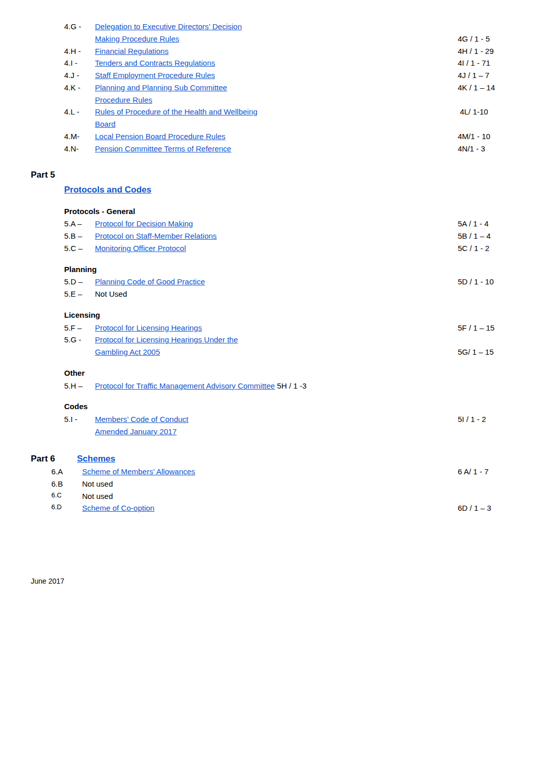| 4.G - | Delegation to Executive Directors’ Decision | |
| | Making Procedure Rules | 4G / 1 - 5 |
| 4.H - | Financial Regulations | 4H / 1 - 29 |
| 4.I - | Tenders and Contracts Regulations | 4I / 1 - 71 |
| 4.J - | Staff Employment Procedure Rules | 4J / 1 – 7 |
| 4.K - | Planning and Planning Sub Committee | 4K / 1 – 14 |
| | Procedure Rules | |
| 4.L - | Rules of Procedure of the Health and Wellbeing | 4L/ 1-10 |
| | Board | |
| 4.M- | Local Pension Board Procedure Rules | 4M/1 - 10 |
| 4.N- | Pension Committee Terms of Reference | 4N/1 - 3 |
Part 5
Protocols and Codes
Protocols - General
| 5.A – | Protocol for Decision Making | 5A / 1 - 4 |
| 5.B – | Protocol on Staff-Member Relations | 5B / 1 – 4 |
| 5.C – | Monitoring Officer Protocol | 5C / 1 - 2 |
Planning
| 5.D – | Planning Code of Good Practice | 5D / 1 - 10 |
| 5.E – | Not Used | |
Licensing
| 5.F – | Protocol for Licensing Hearings | 5F / 1 – 15 |
| 5.G - | Protocol for Licensing Hearings Under the | |
| | Gambling Act 2005 | 5G/ 1 – 15 |
Other
| 5.H – | Protocol for Traffic Management Advisory Committee 5H / 1 -3 | |
Codes
| 5.I - | Members’ Code of Conduct | 5I / 1 - 2 |
| | Amended January 2017 | |
| Part 6 | Schemes |
| 6.A | Scheme of Members’ Allowances | 6 A/ 1 - 7 |
| 6.B | Not used | |
| 6.C | Not used | |
| 6.D | Scheme of Co-option | 6D / 1 – 3 |
June 2017